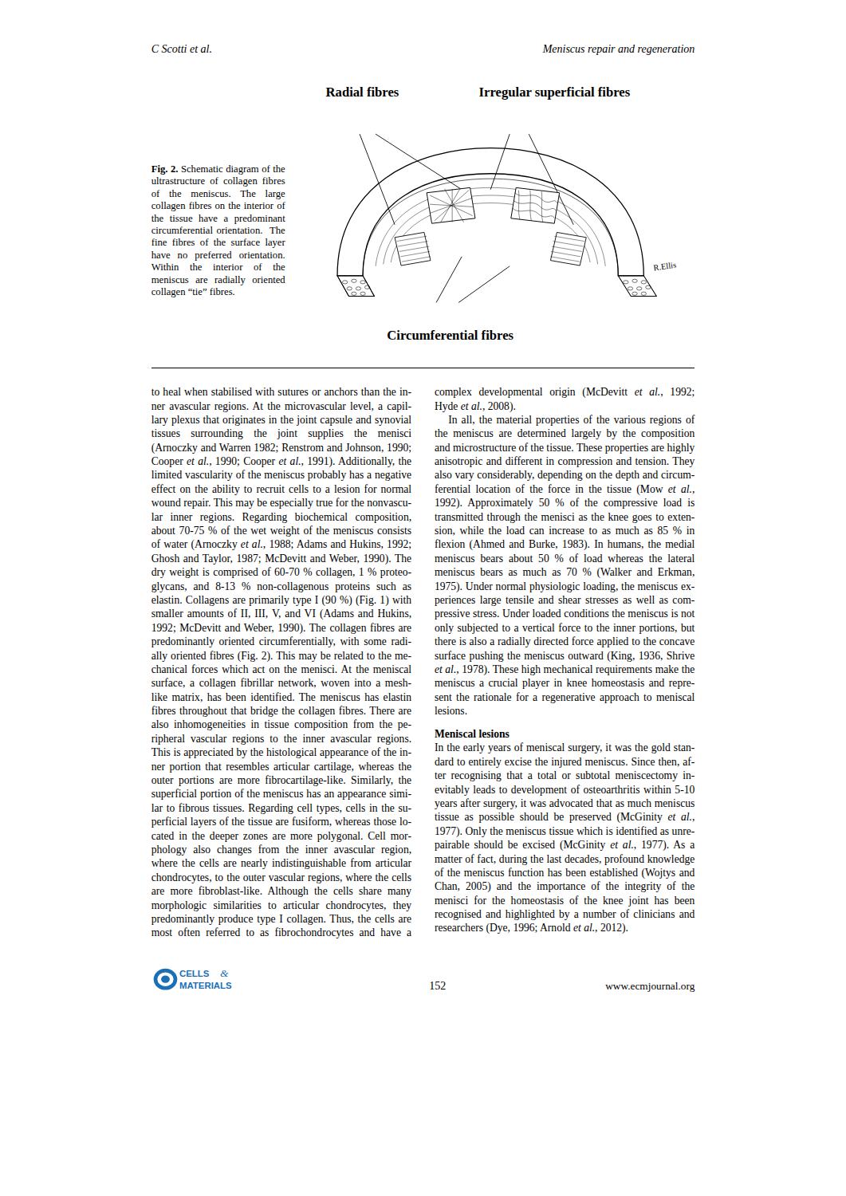C Scotti et al. Meniscus repair and regeneration
Fig. 2. Schematic diagram of the ultrastructure of collagen fibres of the meniscus. The large collagen fibres on the interior of the tissue have a predominant circumferential orientation. The fine fibres of the surface layer have no preferred orientation. Within the interior of the meniscus are radially oriented collagen “tie” fibres.
Radial fibres
Irregular superficial fibres
Circumferential fibres
R.Ellis
to heal when stabilised with sutures or anchors than the inner avascular regions. At the microvascular level, a capillary plexus that originates in the joint capsule and synovial tissues surrounding the joint supplies the menisci (Arnoczky and Warren 1982; Renstrom and Johnson, 1990; Cooper et al., 1990; Cooper et al., 1991). Additionally, the limited vascularity of the meniscus probably has a negative effect on the ability to recruit cells to a lesion for normal wound repair. This may be especially true for the nonvascular inner regions. Regarding biochemical composition, about 70-75 % of the wet weight of the meniscus consists of water (Arnoczky et al., 1988; Adams and Hukins, 1992; Ghosh and Taylor, 1987; McDevitt and Weber, 1990). The dry weight is comprised of 60-70 % collagen, 1 % proteoglycans, and 8-13 % non-collagenous proteins such as elastin. Collagens are primarily type I (90 %) (Fig. 1) with smaller amounts of II, III, V, and VI (Adams and Hukins, 1992; McDevitt and Weber, 1990). The collagen fibres are predominantly oriented circumferentially, with some radially oriented fibres (Fig. 2). This may be related to the mechanical forces which act on the menisci. At the meniscal surface, a collagen fibrillar network, woven into a mesh-like matrix, has been identified. The meniscus has elastin fibres throughout that bridge the collagen fibres. There are also inhomogeneities in tissue composition from the peripheral vascular regions to the inner avascular regions. This is appreciated by the histological appearance of the inner portion that resembles articular cartilage, whereas the outer portions are more fibrocartilage-like. Similarly, the superficial portion of the meniscus has an appearance similar to fibrous tissues. Regarding cell types, cells in the superficial layers of the tissue are fusiform, whereas those located in the deeper zones are more polygonal. Cell morphology also changes from the inner avascular region, where the cells are nearly indistinguishable from articular chondrocytes, to the outer vascular regions, where the cells are more fibroblast-like. Although the cells share many morphologic similarities to articular chondrocytes, they predominantly produce type I collagen. Thus, the cells are most often referred to as fibrochondrocytes and have a complex developmental origin (McDevitt et al., 1992; Hyde et al., 2008).
In all, the material properties of the various regions of the meniscus are determined largely by the composition and microstructure of the tissue. These properties are highly anisotropic and different in compression and tension. They also vary considerably, depending on the depth and circumferential location of the force in the tissue (Mow et al., 1992). Approximately 50 % of the compressive load is transmitted through the menisci as the knee goes to extension, while the load can increase to as much as 85 % in flexion (Ahmed and Burke, 1983). In humans, the medial meniscus bears about 50 % of load whereas the lateral meniscus bears as much as 70 % (Walker and Erkman, 1975). Under normal physiologic loading, the meniscus experiences large tensile and shear stresses as well as compressive stress. Under loaded conditions the meniscus is not only subjected to a vertical force to the inner portions, but there is also a radially directed force applied to the concave surface pushing the meniscus outward (King, 1936, Shrive et al., 1978). These high mechanical requirements make the meniscus a crucial player in knee homeostasis and represent the rationale for a regenerative approach to meniscal lesions.
Meniscal lesions
In the early years of meniscal surgery, it was the gold standard to entirely excise the injured meniscus. Since then, after recognising that a total or subtotal meniscectomy inevitably leads to development of osteoarthritis within 5-10 years after surgery, it was advocated that as much meniscus tissue as possible should be preserved (McGinity et al., 1977). Only the meniscus tissue which is identified as unrepairable should be excised (McGinity et al., 1977). As a matter of fact, during the last decades, profound knowledge of the meniscus function has been established (Wojtys and Chan, 2005) and the importance of the integrity of the menisci for the homeostasis of the knee joint has been recognised and highlighted by a number of clinicians and researchers (Dye, 1996; Arnold et al., 2012).
CELLS MATERIALS &
152
www.ecmjournal.org